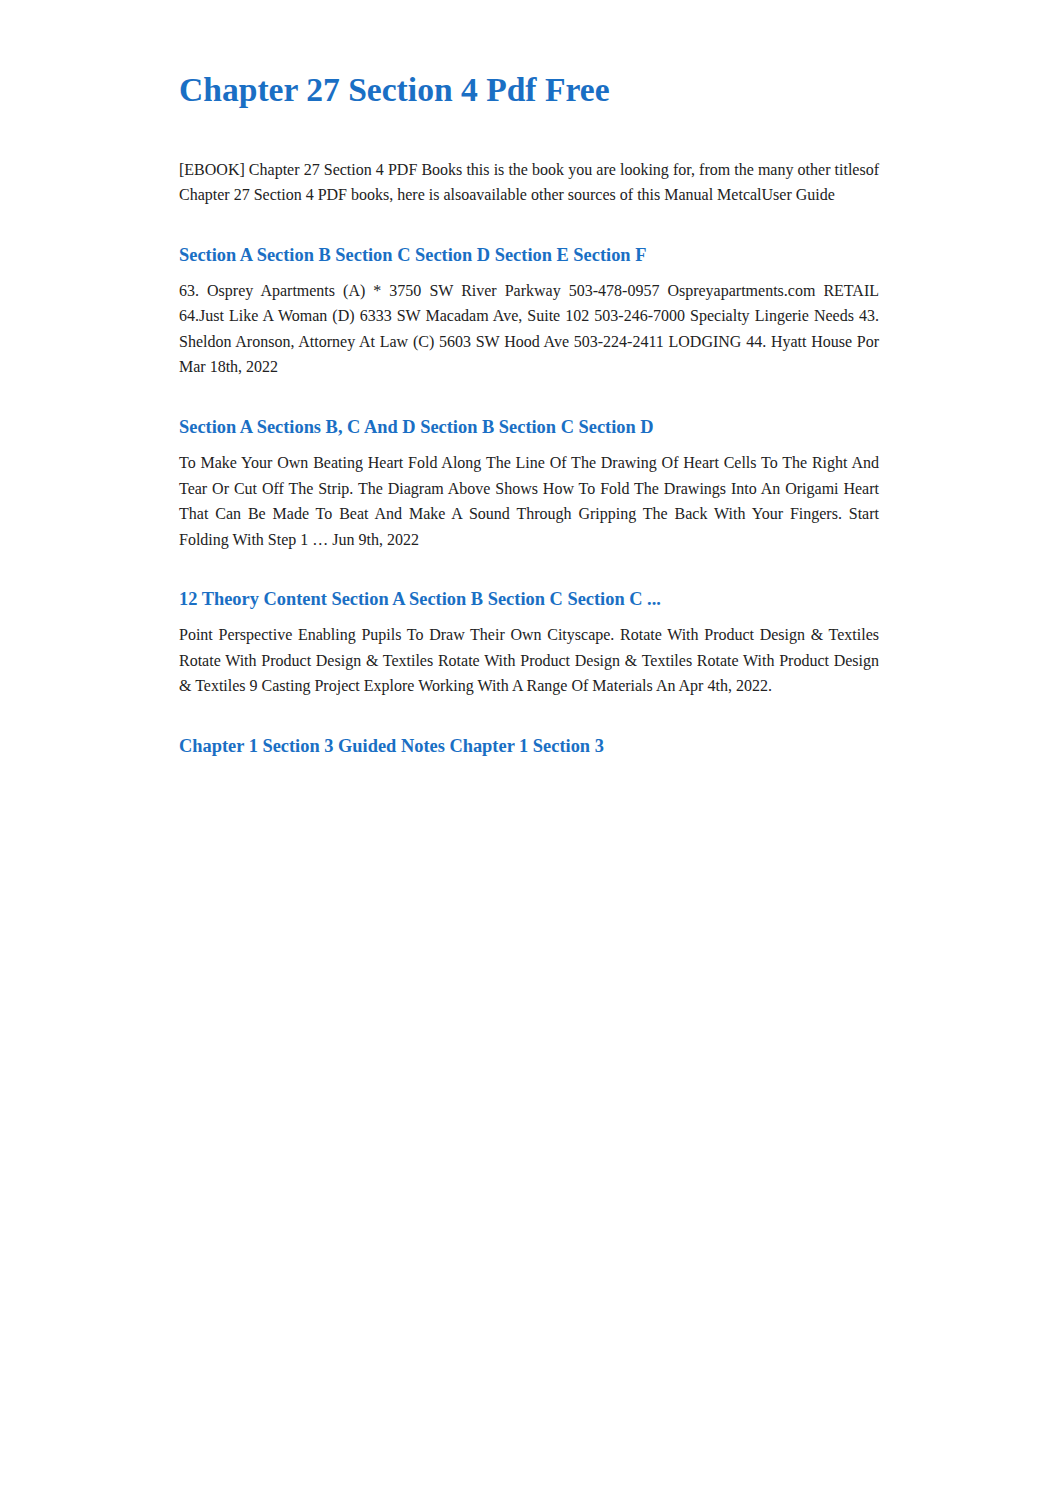Chapter 27 Section 4 Pdf Free
[EBOOK] Chapter 27 Section 4 PDF Books this is the book you are looking for, from the many other titlesof Chapter 27 Section 4 PDF books, here is alsoavailable other sources of this Manual MetcalUser Guide
Section A Section B Section C Section D Section E Section F
63. Osprey Apartments (A) * 3750 SW River Parkway 503-478-0957 Ospreyapartments.com RETAIL 64.Just Like A Woman (D) 6333 SW Macadam Ave, Suite 102 503-246-7000 Specialty Lingerie Needs 43. Sheldon Aronson, Attorney At Law (C) 5603 SW Hood Ave 503-224-2411 LODGING 44. Hyatt House Por Mar 18th, 2022
Section A Sections B, C And D Section B Section C Section D
To Make Your Own Beating Heart Fold Along The Line Of The Drawing Of Heart Cells To The Right And Tear Or Cut Off The Strip. The Diagram Above Shows How To Fold The Drawings Into An Origami Heart That Can Be Made To Beat And Make A Sound Through Gripping The Back With Your Fingers. Start Folding With Step 1 … Jun 9th, 2022
12 Theory Content Section A Section B Section C Section C ...
Point Perspective Enabling Pupils To Draw Their Own Cityscape. Rotate With Product Design & Textiles Rotate With Product Design & Textiles Rotate With Product Design & Textiles Rotate With Product Design & Textiles 9 Casting Project Explore Working With A Range Of Materials An Apr 4th, 2022.
Chapter 1 Section 3 Guided Notes Chapter 1 Section 3